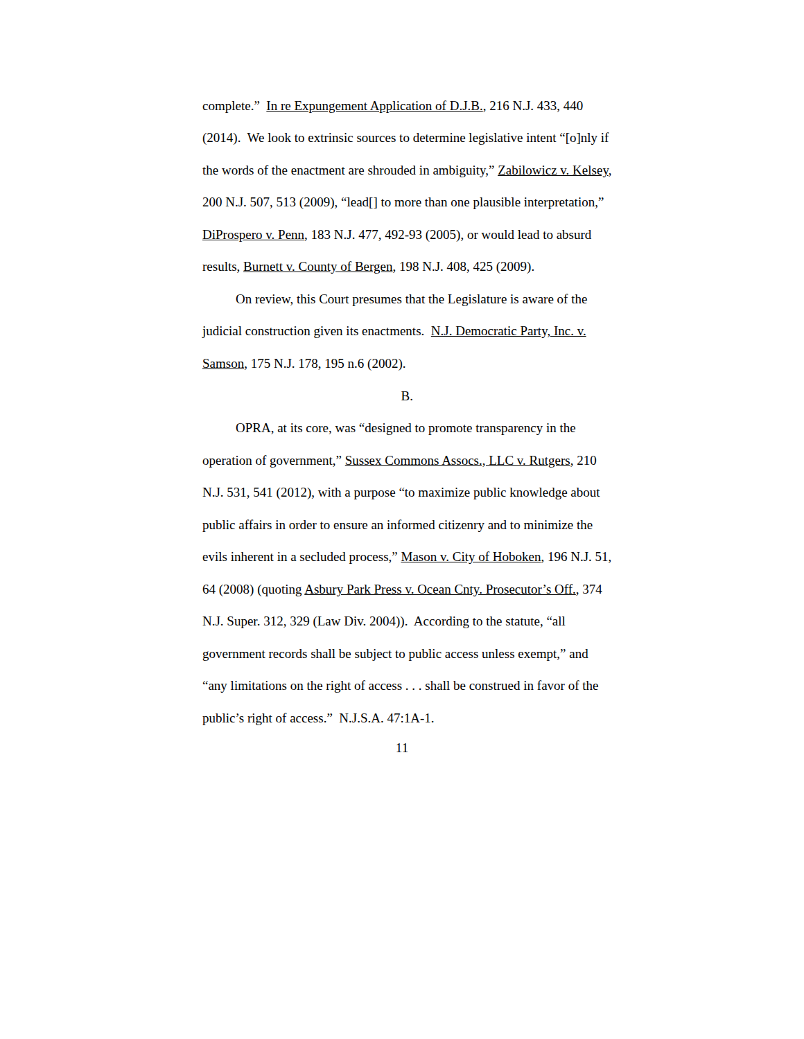complete.” In re Expungement Application of D.J.B., 216 N.J. 433, 440 (2014). We look to extrinsic sources to determine legislative intent “[o]nly if the words of the enactment are shrouded in ambiguity,” Zabilowicz v. Kelsey, 200 N.J. 507, 513 (2009), “lead[] to more than one plausible interpretation,” DiProspero v. Penn, 183 N.J. 477, 492-93 (2005), or would lead to absurd results, Burnett v. County of Bergen, 198 N.J. 408, 425 (2009).
On review, this Court presumes that the Legislature is aware of the judicial construction given its enactments. N.J. Democratic Party, Inc. v. Samson, 175 N.J. 178, 195 n.6 (2002).
B.
OPRA, at its core, was “designed to promote transparency in the operation of government,” Sussex Commons Assocs., LLC v. Rutgers, 210 N.J. 531, 541 (2012), with a purpose “to maximize public knowledge about public affairs in order to ensure an informed citizenry and to minimize the evils inherent in a secluded process,” Mason v. City of Hoboken, 196 N.J. 51, 64 (2008) (quoting Asbury Park Press v. Ocean Cnty. Prosecutor’s Off., 374 N.J. Super. 312, 329 (Law Div. 2004)). According to the statute, “all government records shall be subject to public access unless exempt,” and “any limitations on the right of access . . . shall be construed in favor of the public’s right of access.” N.J.S.A. 47:1A-1.
11